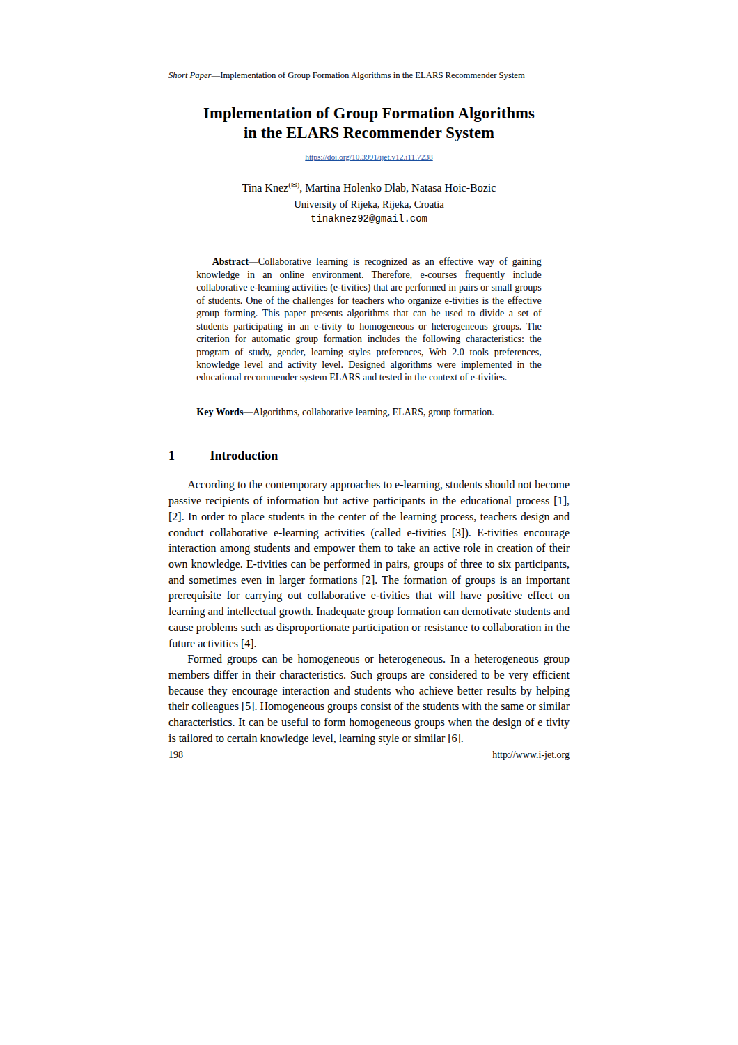Short Paper—Implementation of Group Formation Algorithms in the ELARS Recommender System
Implementation of Group Formation Algorithms
in the ELARS Recommender System
https://doi.org/10.3991/ijet.v12.i11.7238
Tina Knez(✉), Martina Holenko Dlab, Natasa Hoic-Bozic
University of Rijeka, Rijeka, Croatia
tinaknez92@gmail.com
Abstract—Collaborative learning is recognized as an effective way of gaining knowledge in an online environment. Therefore, e-courses frequently include collaborative e-learning activities (e-tivities) that are performed in pairs or small groups of students. One of the challenges for teachers who organize e-tivities is the effective group forming. This paper presents algorithms that can be used to divide a set of students participating in an e-tivity to homogeneous or heterogeneous groups. The criterion for automatic group formation includes the following characteristics: the program of study, gender, learning styles preferences, Web 2.0 tools preferences, knowledge level and activity level. Designed algorithms were implemented in the educational recommender system ELARS and tested in the context of e-tivities.
Key Words—Algorithms, collaborative learning, ELARS, group formation.
1 Introduction
According to the contemporary approaches to e-learning, students should not become passive recipients of information but active participants in the educational process [1], [2]. In order to place students in the center of the learning process, teachers design and conduct collaborative e-learning activities (called e-tivities [3]). E-tivities encourage interaction among students and empower them to take an active role in creation of their own knowledge. E-tivities can be performed in pairs, groups of three to six participants, and sometimes even in larger formations [2]. The formation of groups is an important prerequisite for carrying out collaborative e-tivities that will have positive effect on learning and intellectual growth. Inadequate group formation can demotivate students and cause problems such as disproportionate participation or resistance to collaboration in the future activities [4].
Formed groups can be homogeneous or heterogeneous. In a heterogeneous group members differ in their characteristics. Such groups are considered to be very efficient because they encourage interaction and students who achieve better results by helping their colleagues [5]. Homogeneous groups consist of the students with the same or similar characteristics. It can be useful to form homogeneous groups when the design of e tivity is tailored to certain knowledge level, learning style or similar [6].
198 http://www.i-jet.org